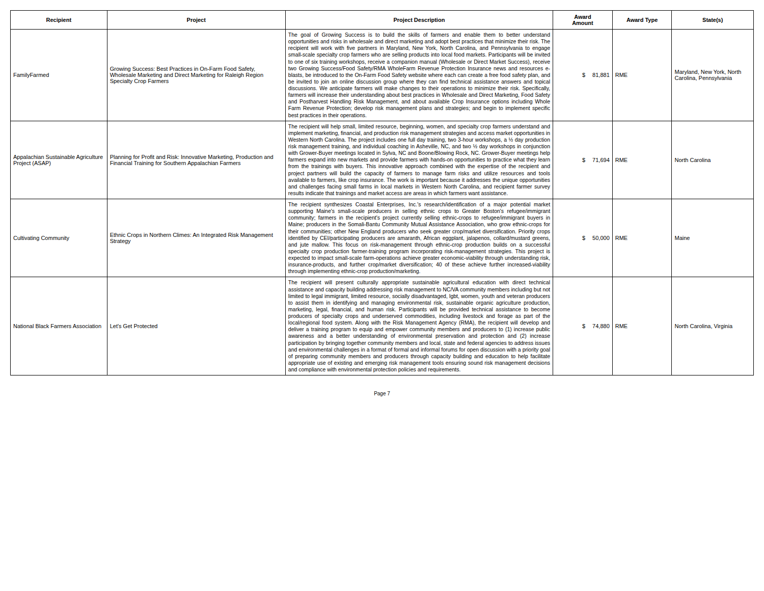| Recipient | Project | Project Description | Award Amount | Award Type | State(s) |
| --- | --- | --- | --- | --- | --- |
| FamilyFarmed | Growing Success: Best Practices in On-Farm Food Safety, Wholesale Marketing and Direct Marketing for Raleigh Region Specialty Crop Farmers | The goal of Growing Success is to build the skills of farmers and enable them to better understand opportunities and risks in wholesale and direct marketing and adopt best practices that minimize their risk. The recipient will work with five partners in Maryland, New York, North Carolina, and Pennsylvania to engage small-scale specialty crop farmers who are selling products into local food markets. Participants will be invited to one of six training workshops, receive a companion manual (Wholesale or Direct Market Success), receive two Growing Success/Food Safety/RMA WholeFarm Revenue Protection Insurance news and resources e-blasts, be introduced to the On-Farm Food Safety website where each can create a free food safety plan, and be invited to join an online discussion group where they can find technical assistance answers and topical discussions. We anticipate farmers will make changes to their operations to minimize their risk. Specifically, farmers will increase their understanding about best practices in Wholesale and Direct Marketing, Food Safety and Postharvest Handling Risk Management, and about available Crop Insurance options including Whole Farm Revenue Protection; develop risk management plans and strategies; and begin to implement specific best practices in their operations. | $ 81,881 | RME | Maryland, New York, North Carolina, Pennsylvania |
| Appalachian Sustainable Agriculture Project (ASAP) | Planning for Profit and Risk: Innovative Marketing, Production and Financial Training for Southern Appalachian Farmers | The recipient will help small, limited resource, beginning, women, and specialty crop farmers understand and implement marketing, financial, and production risk management strategies and access market opportunities in Western North Carolina. The project includes one full day training, two 3-hour workshops, a ½ day production risk management training, and individual coaching in Asheville, NC, and two ½ day workshops in conjunction with Grower-Buyer meetings located in Sylva, NC and Boone/Blowing Rock, NC. Grower-Buyer meetings help farmers expand into new markets and provide farmers with hands-on opportunities to practice what they learn from the trainings with buyers. This innovative approach combined with the expertise of the recipient and project partners will build the capacity of farmers to manage farm risks and utilize resources and tools available to farmers, like crop insurance. The work is important because it addresses the unique opportunities and challenges facing small farms in local markets in Western North Carolina, and recipient farmer survey results indicate that trainings and market access are areas in which farmers want assistance. | $ 71,694 | RME | North Carolina |
| Cultivating Community | Ethnic Crops in Northern Climes: An Integrated Risk Management Strategy | The recipient synthesizes Coastal Enterprises, Inc.'s research/identification of a major potential market supporting Maine's small-scale producers in selling ethnic crops to Greater Boston's refugee/immigrant community; farmers in the recipient's project currently selling ethnic-crops to refugee/immigrant buyers in Maine; producers in the Somali-Bantu Community Mutual Assistance Association, who grow ethnic-crops for their communities; other New England producers who seek greater crop/market diversification. Priority crops identified by CEI/participating producers are amaranth, African eggplant, jalapenos, collard/mustard greens, and jute mallow. This focus on risk-management through ethnic-crop production builds on a successful specialty crop production farmer-training program incorporating risk-management strategies. This project is expected to impact small-scale farm-operations achieve greater economic-viability through understanding risk, insurance-products, and further crop/market diversification; 40 of these achieve further increased-viability through implementing ethnic-crop production/marketing. | $ 50,000 | RME | Maine |
| National Black Farmers Association | Let's Get Protected | The recipient will present culturally appropriate sustainable agricultural education with direct technical assistance and capacity building addressing risk management to NC/VA community members including but not limited to legal immigrant, limited resource, socially disadvantaged, lgbt, women, youth and veteran producers to assist them in identifying and managing environmental risk, sustainable organic agriculture production, marketing, legal, financial, and human risk. Participants will be provided technical assistance to become producers of specialty crops and underserved commodities, including livestock and forage as part of the local/regional food system. Along with the Risk Management Agency (RMA), the recipient will develop and deliver a training program to equip and empower community members and producers to (1) increase public awareness and a better understanding of environmental preservation and protection and (2) increase participation by bringing together community members and local, state and federal agencies to address issues and environmental challenges in a format of formal and informal forums for open discussion with a priority goal of preparing community members and producers through capacity building and education to help facilitate appropriate use of existing and emerging risk management tools ensuring sound risk management decisions and compliance with environmental protection policies and requirements. | $ 74,880 | RME | North Carolina, Virginia |
Page 7